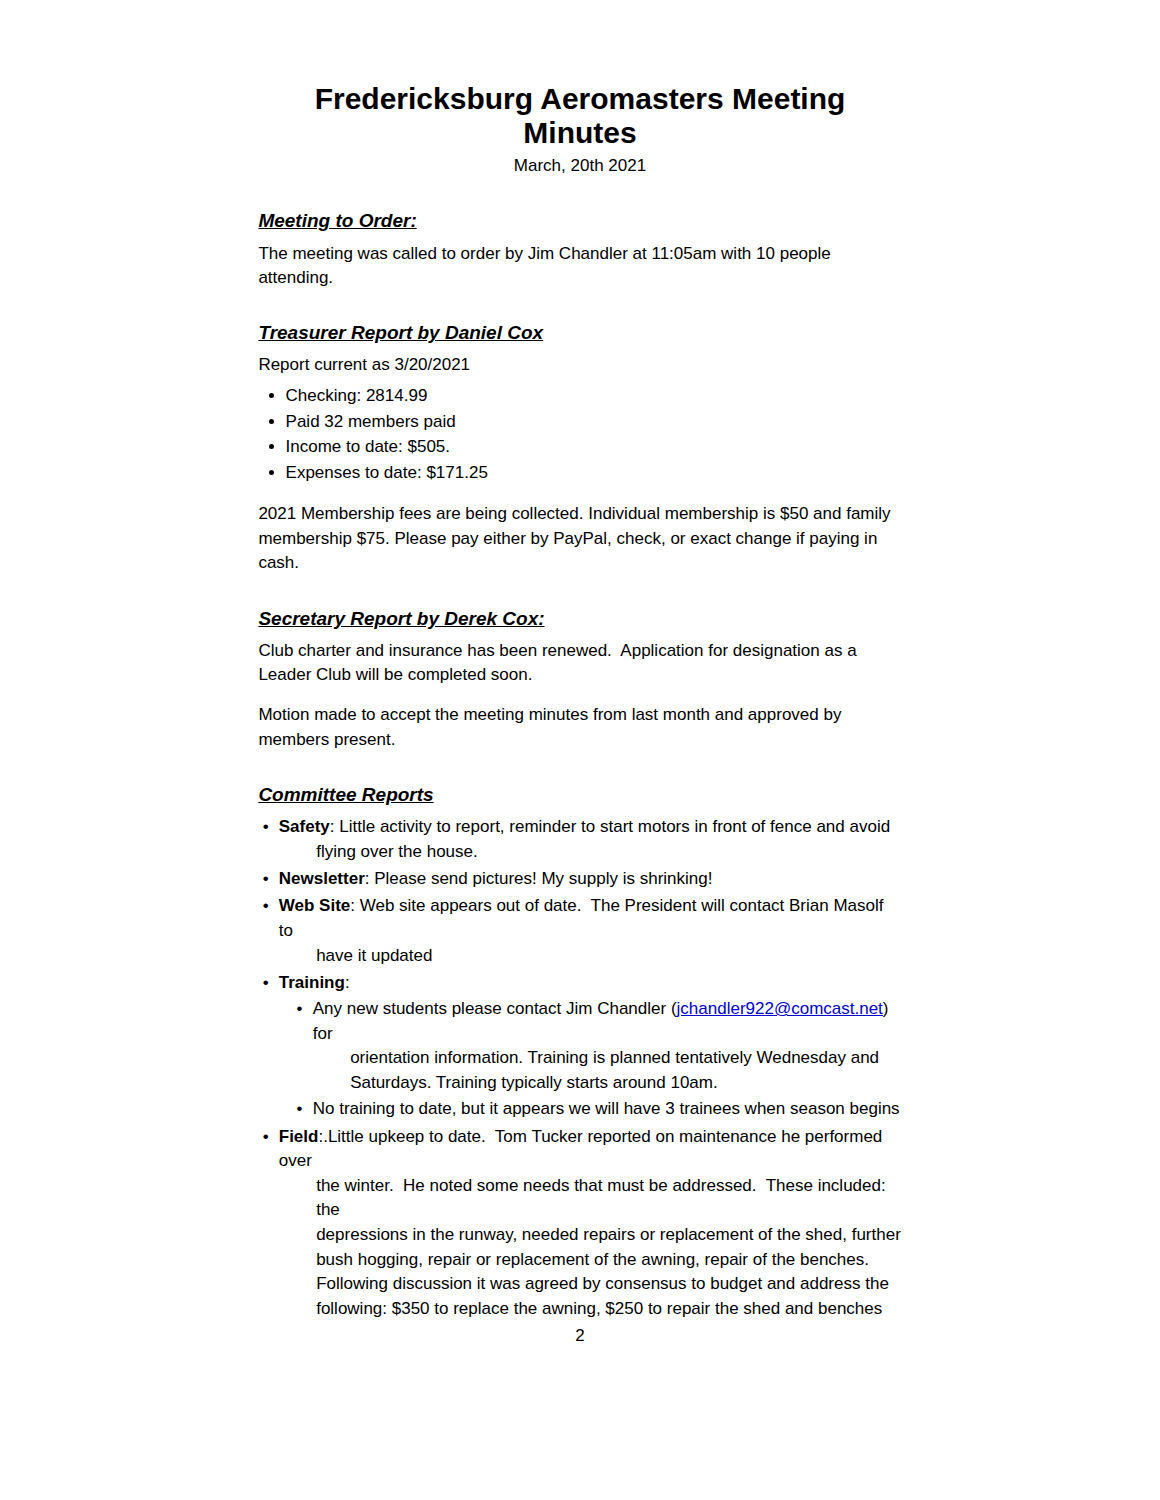Fredericksburg Aeromasters Meeting Minutes
March, 20th 2021
Meeting to Order:
The meeting was called to order by Jim Chandler at 11:05am with 10 people attending.
Treasurer Report by Daniel Cox
Report current as 3/20/2021
Checking: 2814.99
Paid 32 members paid
Income to date: $505.
Expenses to date: $171.25
2021 Membership fees are being collected. Individual membership is $50 and family membership $75. Please pay either by PayPal, check, or exact change if paying in cash.
Secretary Report by Derek Cox:
Club charter and insurance has been renewed. Application for designation as a Leader Club will be completed soon.
Motion made to accept the meeting minutes from last month and approved by members present.
Committee Reports
Safety: Little activity to report, reminder to start motors in front of fence and avoid flying over the house.
Newsletter: Please send pictures! My supply is shrinking!
Web Site: Web site appears out of date. The President will contact Brian Masolf to have it updated
Training:
Any new students please contact Jim Chandler (jchandler922@comcast.net) for orientation information. Training is planned tentatively Wednesday and Saturdays. Training typically starts around 10am.
No training to date, but it appears we will have 3 trainees when season begins
Field:.Little upkeep to date. Tom Tucker reported on maintenance he performed over the winter. He noted some needs that must be addressed. These included: the depressions in the runway, needed repairs or replacement of the shed, further bush hogging, repair or replacement of the awning, repair of the benches. Following discussion it was agreed by consensus to budget and address the following: $350 to replace the awning, $250 to repair the shed and benches
2